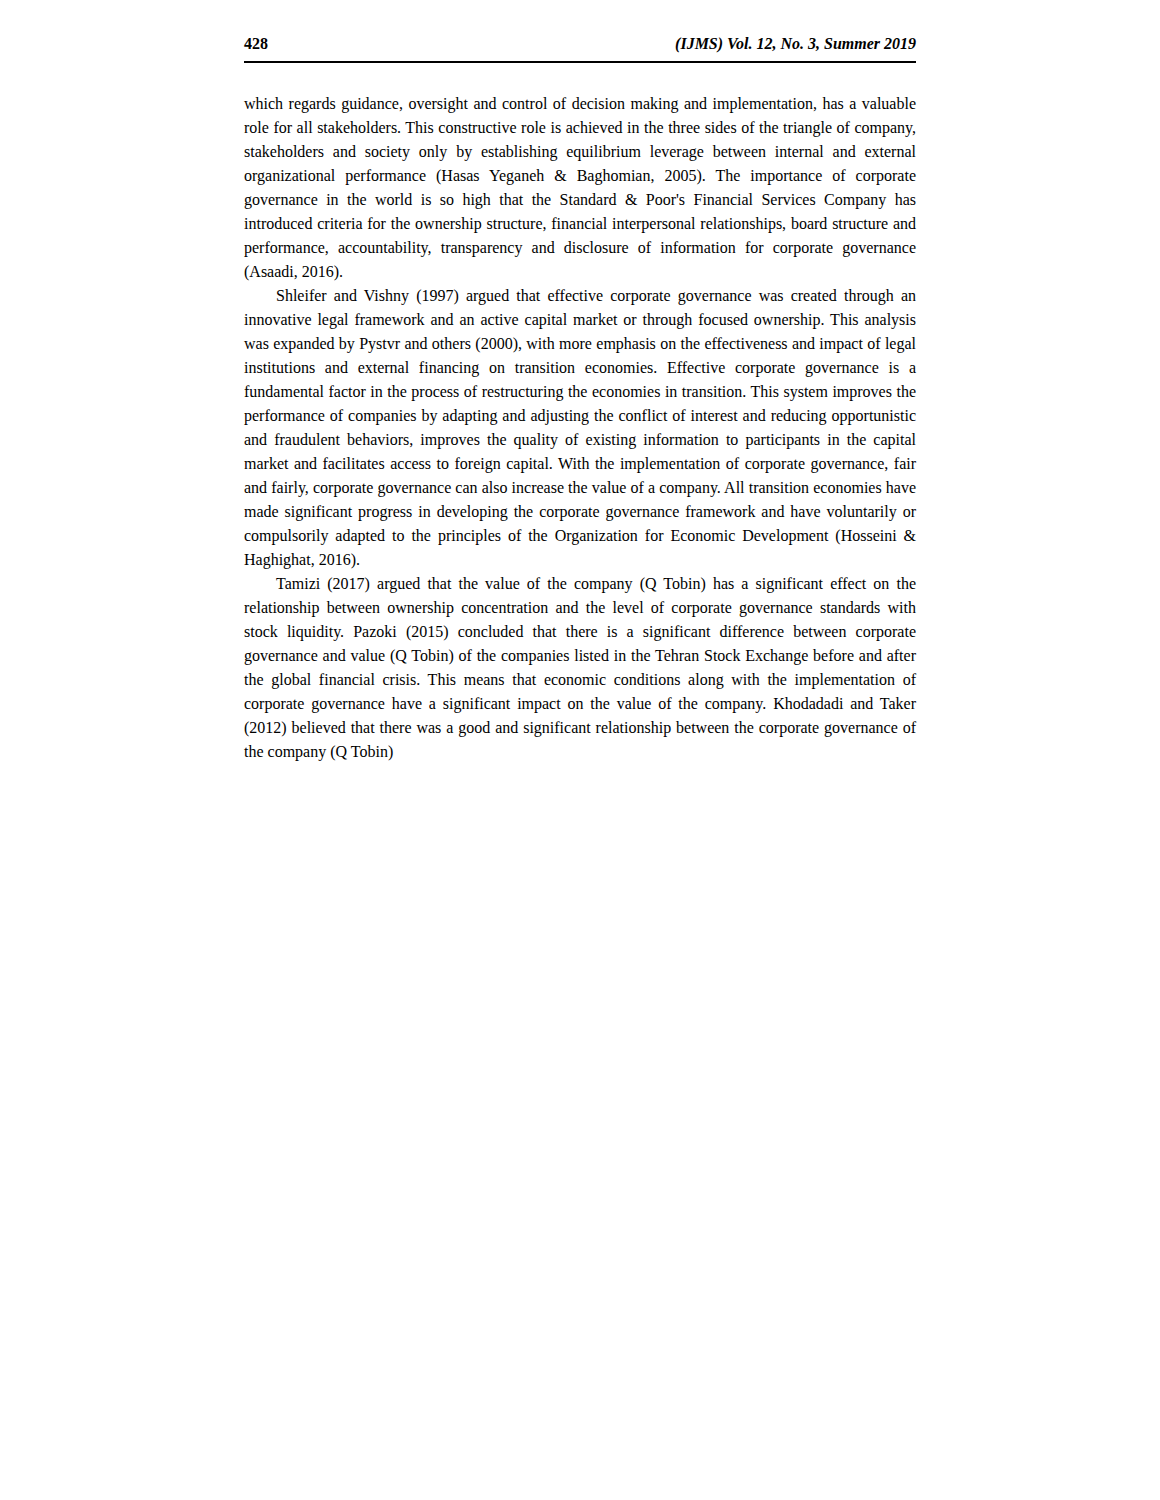428 (IJMS) Vol. 12, No. 3, Summer 2019
which regards guidance, oversight and control of decision making and implementation, has a valuable role for all stakeholders. This constructive role is achieved in the three sides of the triangle of company, stakeholders and society only by establishing equilibrium leverage between internal and external organizational performance (Hasas Yeganeh & Baghomian, 2005). The importance of corporate governance in the world is so high that the Standard & Poor's Financial Services Company has introduced criteria for the ownership structure, financial interpersonal relationships, board structure and performance, accountability, transparency and disclosure of information for corporate governance (Asaadi, 2016).
Shleifer and Vishny (1997) argued that effective corporate governance was created through an innovative legal framework and an active capital market or through focused ownership. This analysis was expanded by Pystvr and others (2000), with more emphasis on the effectiveness and impact of legal institutions and external financing on transition economies. Effective corporate governance is a fundamental factor in the process of restructuring the economies in transition. This system improves the performance of companies by adapting and adjusting the conflict of interest and reducing opportunistic and fraudulent behaviors, improves the quality of existing information to participants in the capital market and facilitates access to foreign capital. With the implementation of corporate governance, fair and fairly, corporate governance can also increase the value of a company. All transition economies have made significant progress in developing the corporate governance framework and have voluntarily or compulsorily adapted to the principles of the Organization for Economic Development (Hosseini & Haghighat, 2016).
Tamizi (2017) argued that the value of the company (Q Tobin) has a significant effect on the relationship between ownership concentration and the level of corporate governance standards with stock liquidity. Pazoki (2015) concluded that there is a significant difference between corporate governance and value (Q Tobin) of the companies listed in the Tehran Stock Exchange before and after the global financial crisis. This means that economic conditions along with the implementation of corporate governance have a significant impact on the value of the company. Khodadadi and Taker (2012) believed that there was a good and significant relationship between the corporate governance of the company (Q Tobin)